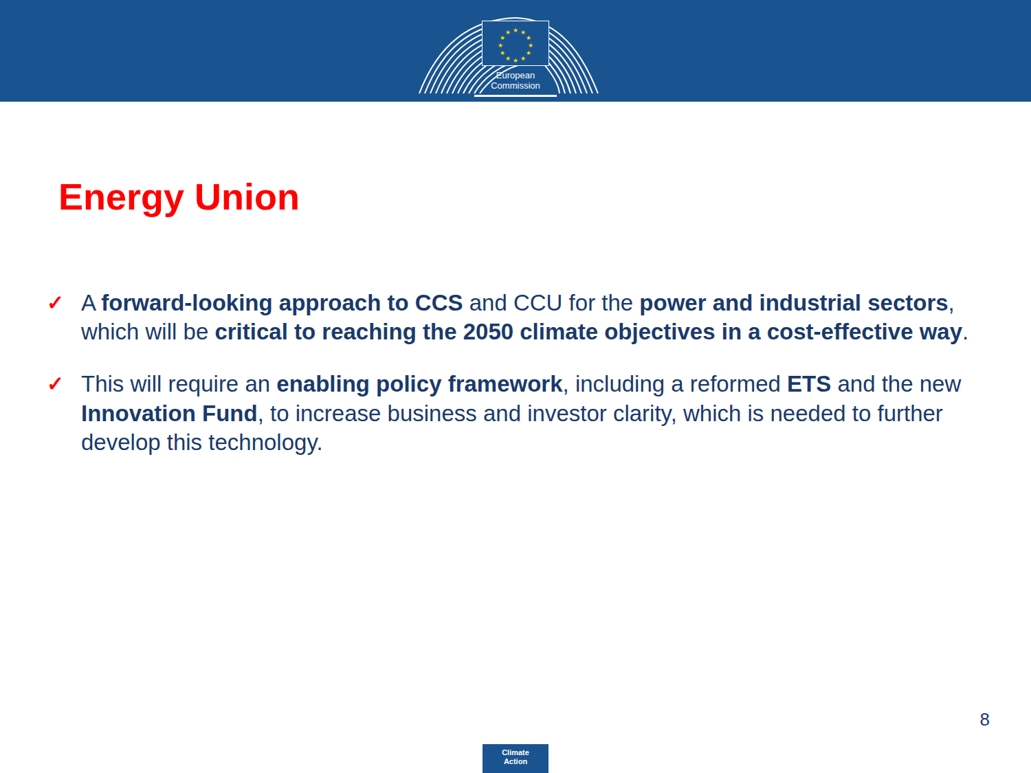★ ★ ★ ★ ★ ★ ★ ★ ★ ★ ★ ★
European
Commission
Energy Union
A forward-looking approach to CCS and CCU for the power and industrial sectors, which will be critical to reaching the 2050 climate objectives in a cost-effective way.
This will require an enabling policy framework, including a reformed ETS and the new Innovation Fund, to increase business and investor clarity, which is needed to further develop this technology.
8
Climate
Action